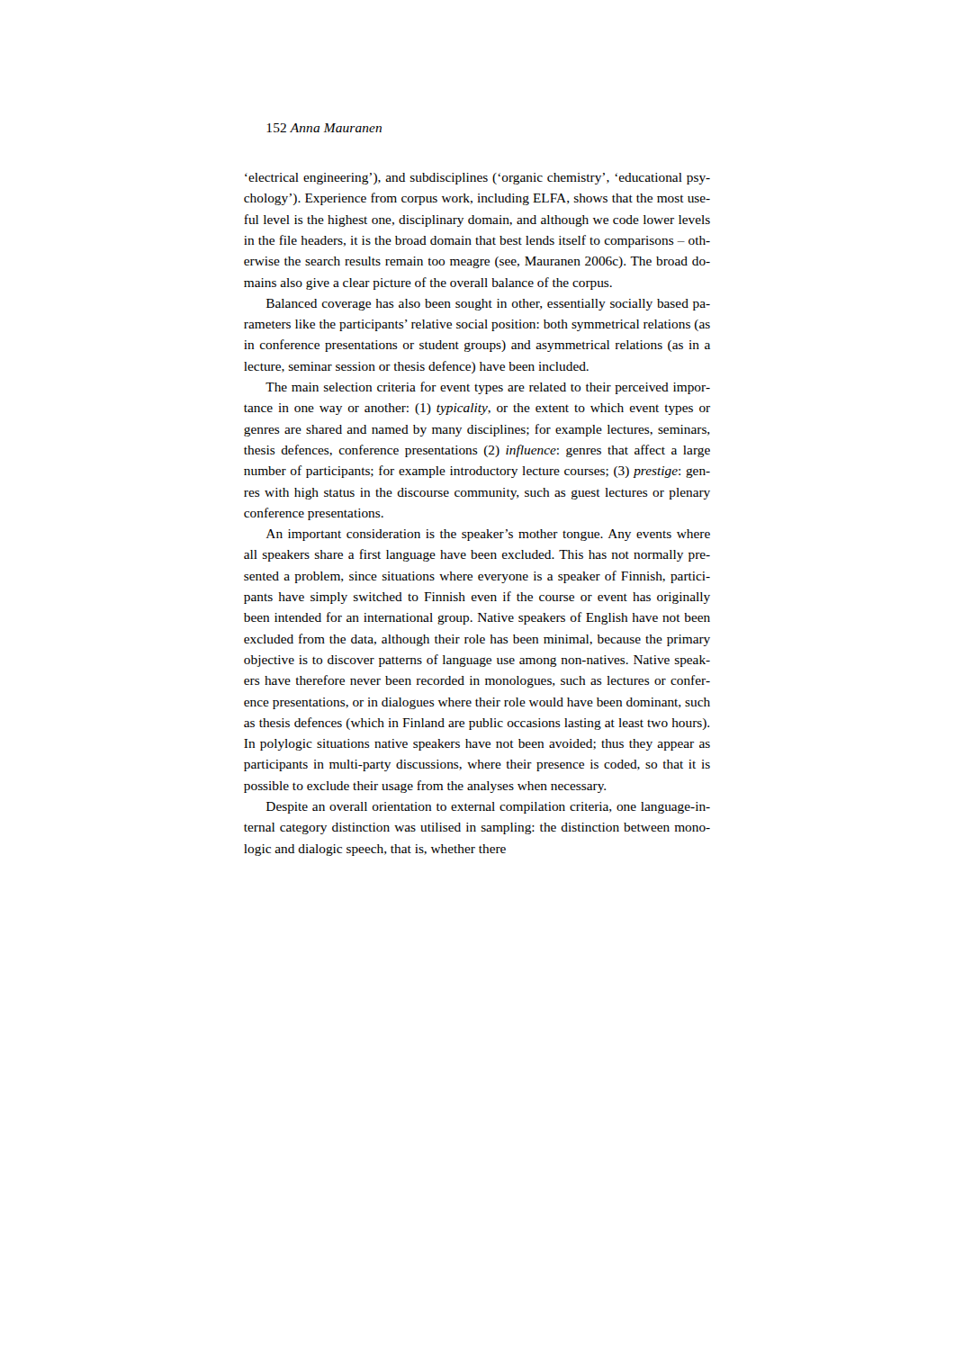152 Anna Mauranen
‘electrical engineering’), and subdisciplines (‘organic chemistry’, ‘educational psychology’). Experience from corpus work, including ELFA, shows that the most useful level is the highest one, disciplinary domain, and although we code lower levels in the file headers, it is the broad domain that best lends itself to comparisons – otherwise the search results remain too meagre (see, Mauranen 2006c). The broad domains also give a clear picture of the overall balance of the corpus.
Balanced coverage has also been sought in other, essentially socially based parameters like the participants’ relative social position: both symmetrical relations (as in conference presentations or student groups) and asymmetrical relations (as in a lecture, seminar session or thesis defence) have been included.
The main selection criteria for event types are related to their perceived importance in one way or another: (1) typicality, or the extent to which event types or genres are shared and named by many disciplines; for example lectures, seminars, thesis defences, conference presentations (2) influence: genres that affect a large number of participants; for example introductory lecture courses; (3) prestige: genres with high status in the discourse community, such as guest lectures or plenary conference presentations.
An important consideration is the speaker’s mother tongue. Any events where all speakers share a first language have been excluded. This has not normally presented a problem, since situations where everyone is a speaker of Finnish, participants have simply switched to Finnish even if the course or event has originally been intended for an international group. Native speakers of English have not been excluded from the data, although their role has been minimal, because the primary objective is to discover patterns of language use among non-natives. Native speakers have therefore never been recorded in monologues, such as lectures or conference presentations, or in dialogues where their role would have been dominant, such as thesis defences (which in Finland are public occasions lasting at least two hours). In polylogic situations native speakers have not been avoided; thus they appear as participants in multi-party discussions, where their presence is coded, so that it is possible to exclude their usage from the analyses when necessary.
Despite an overall orientation to external compilation criteria, one language-internal category distinction was utilised in sampling: the distinction between monologic and dialogic speech, that is, whether there